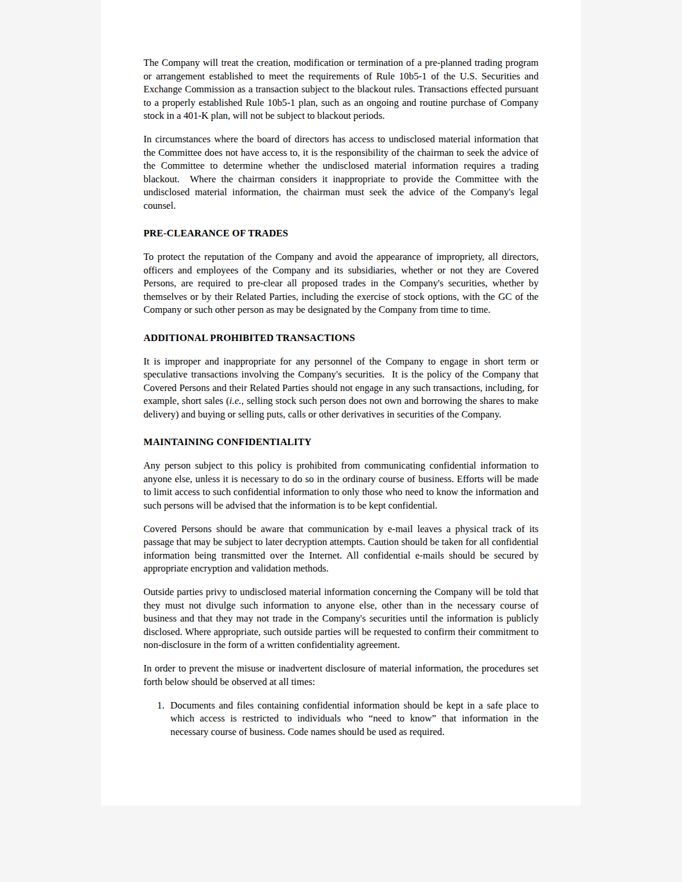The Company will treat the creation, modification or termination of a pre-planned trading program or arrangement established to meet the requirements of Rule 10b5-1 of the U.S. Securities and Exchange Commission as a transaction subject to the blackout rules. Transactions effected pursuant to a properly established Rule 10b5-1 plan, such as an ongoing and routine purchase of Company stock in a 401-K plan, will not be subject to blackout periods.
In circumstances where the board of directors has access to undisclosed material information that the Committee does not have access to, it is the responsibility of the chairman to seek the advice of the Committee to determine whether the undisclosed material information requires a trading blackout. Where the chairman considers it inappropriate to provide the Committee with the undisclosed material information, the chairman must seek the advice of the Company's legal counsel.
Pre-Clearance of Trades
To protect the reputation of the Company and avoid the appearance of impropriety, all directors, officers and employees of the Company and its subsidiaries, whether or not they are Covered Persons, are required to pre-clear all proposed trades in the Company's securities, whether by themselves or by their Related Parties, including the exercise of stock options, with the GC of the Company or such other person as may be designated by the Company from time to time.
Additional Prohibited Transactions
It is improper and inappropriate for any personnel of the Company to engage in short term or speculative transactions involving the Company's securities. It is the policy of the Company that Covered Persons and their Related Parties should not engage in any such transactions, including, for example, short sales (i.e., selling stock such person does not own and borrowing the shares to make delivery) and buying or selling puts, calls or other derivatives in securities of the Company.
Maintaining Confidentiality
Any person subject to this policy is prohibited from communicating confidential information to anyone else, unless it is necessary to do so in the ordinary course of business. Efforts will be made to limit access to such confidential information to only those who need to know the information and such persons will be advised that the information is to be kept confidential.
Covered Persons should be aware that communication by e-mail leaves a physical track of its passage that may be subject to later decryption attempts. Caution should be taken for all confidential information being transmitted over the Internet. All confidential e-mails should be secured by appropriate encryption and validation methods.
Outside parties privy to undisclosed material information concerning the Company will be told that they must not divulge such information to anyone else, other than in the necessary course of business and that they may not trade in the Company's securities until the information is publicly disclosed. Where appropriate, such outside parties will be requested to confirm their commitment to non-disclosure in the form of a written confidentiality agreement.
In order to prevent the misuse or inadvertent disclosure of material information, the procedures set forth below should be observed at all times:
Documents and files containing confidential information should be kept in a safe place to which access is restricted to individuals who “need to know” that information in the necessary course of business. Code names should be used as required.